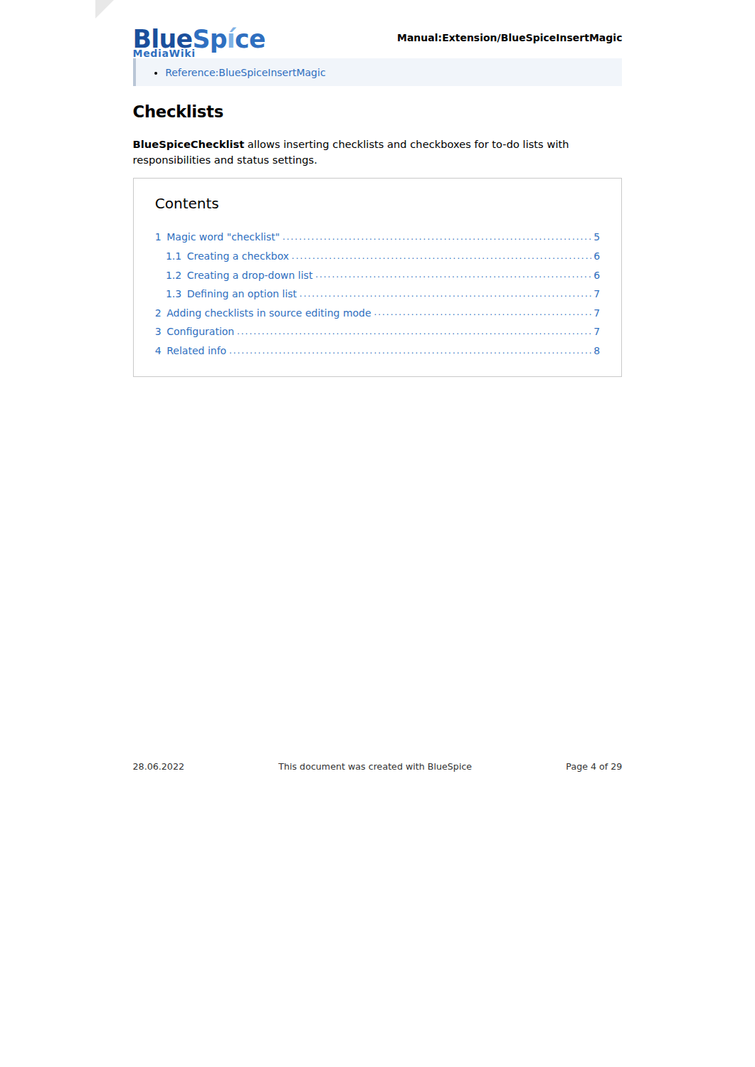Blue Spíce
MediaWiki
Manual:Extension/BlueSpiceInsertMagic
Reference:BlueSpiceInsertMagic
Checklists
BlueSpiceChecklist allows inserting checklists and checkboxes for to-do lists with responsibilities and status settings.
Contents
1 Magic word "checklist" .................................................................................................................. 5
1.1 Creating a checkbox .................................................................................................................. 6
1.2 Creating a drop-down list .................................................................................................................. 6
1.3 Defining an option list .................................................................................................................. 7
2 Adding checklists in source editing mode .................................................................................................................. 7
3 Configuration .................................................................................................................. 7
4 Related info .................................................................................................................. 8
28.06.2022
This document was created with BlueSpice
Page 4 of 29